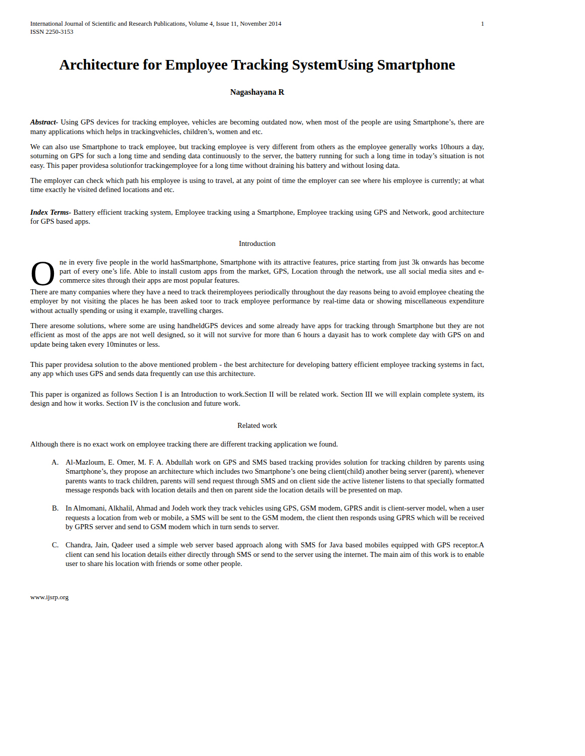1 International Journal of Scientific and Research Publications, Volume 4, Issue 11, November 2014 ISSN 2250-3153
Architecture for Employee Tracking SystemUsing Smartphone
Nagashayana R
Abstract- Using GPS devices for tracking employee, vehicles are becoming outdated now, when most of the people are using Smartphone’s, there are many applications which helps in trackingvehicles, children’s, women and etc.
We can also use Smartphone to track employee, but tracking employee is very different from others as the employee generally works 10hours a day, soturning on GPS for such a long time and sending data continuously to the server, the battery running for such a long time in today’s situation is not easy. This paper providesa solutionfor trackingemployee for a long time without draining his battery and without losing data.
The employer can check which path his employee is using to travel, at any point of time the employer can see where his employee is currently; at what time exactly he visited defined locations and etc.
Index Terms- Battery efficient tracking system, Employee tracking using a Smartphone, Employee tracking using GPS and Network, good architecture for GPS based apps.
Introduction
One in every five people in the world hasSmartphone, Smartphone with its attractive features, price starting from just 3k onwards has become part of every one’s life. Able to install custom apps from the market, GPS, Location through the network, use all social media sites and e-commerce sites through their apps are most popular features.
There are many companies where they have a need to track theiremployees periodically throughout the day reasons being to avoid employee cheating the employer by not visiting the places he has been asked toor to track employee performance by real-time data or showing miscellaneous expenditure without actually spending or using it example, travelling charges.
There aresome solutions, where some are using handheldGPS devices and some already have apps for tracking through Smartphone but they are not efficient as most of the apps are not well designed, so it will not survive for more than 6 hours a dayasit has to work complete day with GPS on and update being taken every 10minutes or less.
This paper providesa solution to the above mentioned problem - the best architecture for developing battery efficient employee tracking systems in fact, any app which uses GPS and sends data frequently can use this architecture.
This paper is organized as follows Section I is an Introduction to work.Section II will be related work. Section III we will explain complete system, its design and how it works. Section IV is the conclusion and future work.
Related work
Although there is no exact work on employee tracking there are different tracking application we found.
Al-Mazloum, E. Omer, M. F. A. Abdullah work on GPS and SMS based tracking provides solution for tracking children by parents using Smartphone’s, they propose an architecture which includes two Smartphone’s one being client(child) another being server (parent), whenever parents wants to track children, parents will send request through SMS and on client side the active listener listens to that specially formatted message responds back with location details and then on parent side the location details will be presented on map.
In Almomani, Alkhalil, Ahmad and Jodeh work they track vehicles using GPS, GSM modem, GPRS andit is client-server model, when a user requests a location from web or mobile, a SMS will be sent to the GSM modem, the client then responds using GPRS which will be received by GPRS server and send to GSM modem which in turn sends to server.
Chandra, Jain, Qadeer used a simple web server based approach along with SMS for Java based mobiles equipped with GPS receptor.A client can send his location details either directly through SMS or send to the server using the internet. The main aim of this work is to enable user to share his location with friends or some other people.
www.ijsrp.org